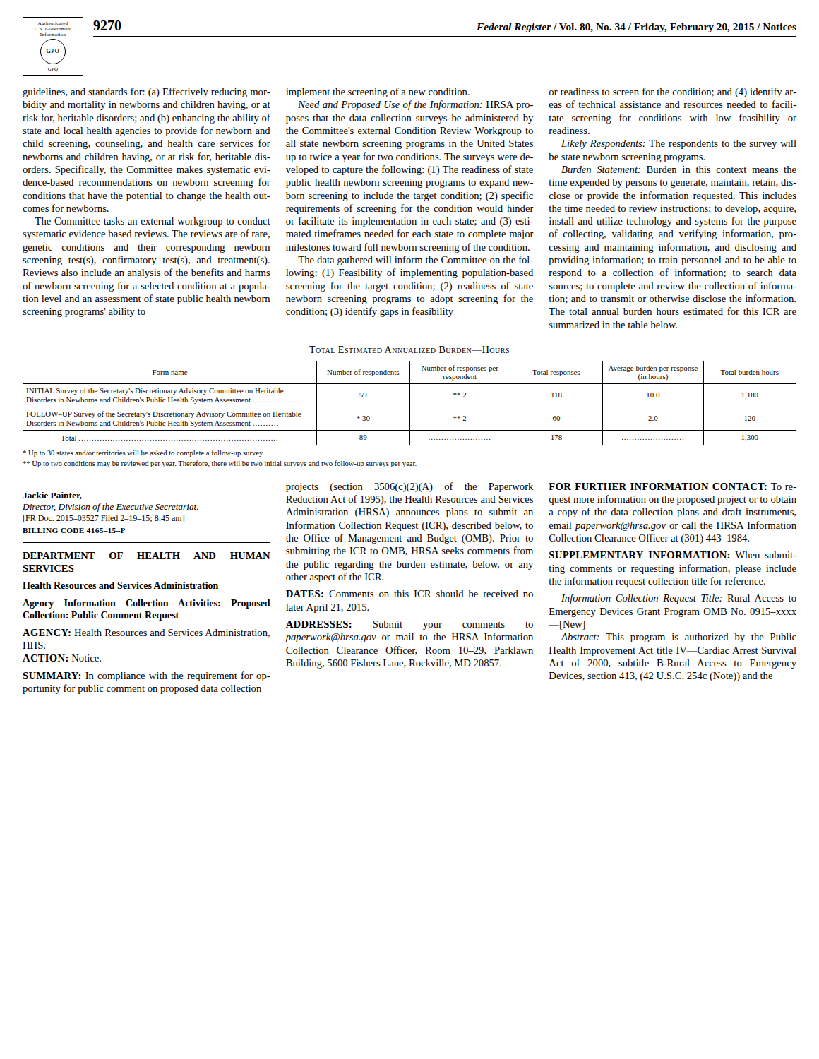Authenticated U.S. Government Information
GPO
9270
Federal Register / Vol. 80, No. 34 / Friday, February 20, 2015 / Notices
guidelines, and standards for: (a) Effectively reducing morbidity and mortality in newborns and children having, or at risk for, heritable disorders; and (b) enhancing the ability of state and local health agencies to provide for newborn and child screening, counseling, and health care services for newborns and children having, or at risk for, heritable disorders. Specifically, the Committee makes systematic evidence-based recommendations on newborn screening for conditions that have the potential to change the health outcomes for newborns.
The Committee tasks an external workgroup to conduct systematic evidence based reviews. The reviews are of rare, genetic conditions and their corresponding newborn screening test(s), confirmatory test(s), and treatment(s). Reviews also include an analysis of the benefits and harms of newborn screening for a selected condition at a population level and an assessment of state public health newborn screening programs' ability to
implement the screening of a new condition.
Need and Proposed Use of the Information: HRSA proposes that the data collection surveys be administered by the Committee's external Condition Review Workgroup to all state newborn screening programs in the United States up to twice a year for two conditions. The surveys were developed to capture the following: (1) The readiness of state public health newborn screening programs to expand newborn screening to include the target condition; (2) specific requirements of screening for the condition would hinder or facilitate its implementation in each state; and (3) estimated timeframes needed for each state to complete major milestones toward full newborn screening of the condition.
The data gathered will inform the Committee on the following: (1) Feasibility of implementing population-based screening for the target condition; (2) readiness of state newborn screening programs to adopt screening for the condition; (3) identify gaps in feasibility
or readiness to screen for the condition; and (4) identify areas of technical assistance and resources needed to facilitate screening for conditions with low feasibility or readiness.
Likely Respondents: The respondents to the survey will be state newborn screening programs.
Burden Statement: Burden in this context means the time expended by persons to generate, maintain, retain, disclose or provide the information requested. This includes the time needed to review instructions; to develop, acquire, install and utilize technology and systems for the purpose of collecting, validating and verifying information, processing and maintaining information, and disclosing and providing information; to train personnel and to be able to respond to a collection of information; to search data sources; to complete and review the collection of information; and to transmit or otherwise disclose the information. The total annual burden hours estimated for this ICR are summarized in the table below.
Total Estimated Annualized Burden—Hours
| Form name | Number of respondents | Number of responses per respondent | Total responses | Average burden per response (in hours) | Total burden hours |
| --- | --- | --- | --- | --- | --- |
| INITIAL Survey of the Secretary's Discretionary Advisory Committee on Heritable Disorders in Newborns and Children's Public Health System Assessment .................. | 59 | ** 2 | 118 | 10.0 | 1,180 |
| FOLLOW–UP Survey of the Secretary's Discretionary Advisory Committee on Heritable Disorders in Newborns and Children's Public Health System Assessment .......... | * 30 | ** 2 | 60 | 2.0 | 120 |
| Total ............................................................................ | 89 | ........................ | 178 | ........................ | 1,300 |
* Up to 30 states and/or territories will be asked to complete a follow-up survey.
** Up to two conditions may be reviewed per year. Therefore, there will be two initial surveys and two follow-up surveys per year.
Jackie Painter,
Director, Division of the Executive Secretariat.
[FR Doc. 2015–03527 Filed 2–19–15; 8:45 am]
BILLING CODE 4165–15–P
DEPARTMENT OF HEALTH AND HUMAN SERVICES
Health Resources and Services Administration
Agency Information Collection Activities: Proposed Collection: Public Comment Request
AGENCY: Health Resources and Services Administration, HHS.
ACTION: Notice.
SUMMARY: In compliance with the requirement for opportunity for public comment on proposed data collection
projects (section 3506(c)(2)(A) of the Paperwork Reduction Act of 1995), the Health Resources and Services Administration (HRSA) announces plans to submit an Information Collection Request (ICR), described below, to the Office of Management and Budget (OMB). Prior to submitting the ICR to OMB, HRSA seeks comments from the public regarding the burden estimate, below, or any other aspect of the ICR.
DATES: Comments on this ICR should be received no later April 21, 2015.
ADDRESSES: Submit your comments to paperwork@hrsa.gov or mail to the HRSA Information Collection Clearance Officer, Room 10–29, Parklawn Building, 5600 Fishers Lane, Rockville, MD 20857.
FOR FURTHER INFORMATION CONTACT: To request more information on the proposed project or to obtain a copy of the data collection plans and draft instruments, email paperwork@hrsa.gov or call the HRSA Information Collection Clearance Officer at (301) 443–1984.
SUPPLEMENTARY INFORMATION: When submitting comments or requesting information, please include the information request collection title for reference.
Information Collection Request Title: Rural Access to Emergency Devices Grant Program OMB No. 0915–xxxx—[New]
Abstract: This program is authorized by the Public Health Improvement Act title IV—Cardiac Arrest Survival Act of 2000, subtitle B-Rural Access to Emergency Devices, section 413, (42 U.S.C. 254c (Note)) and the